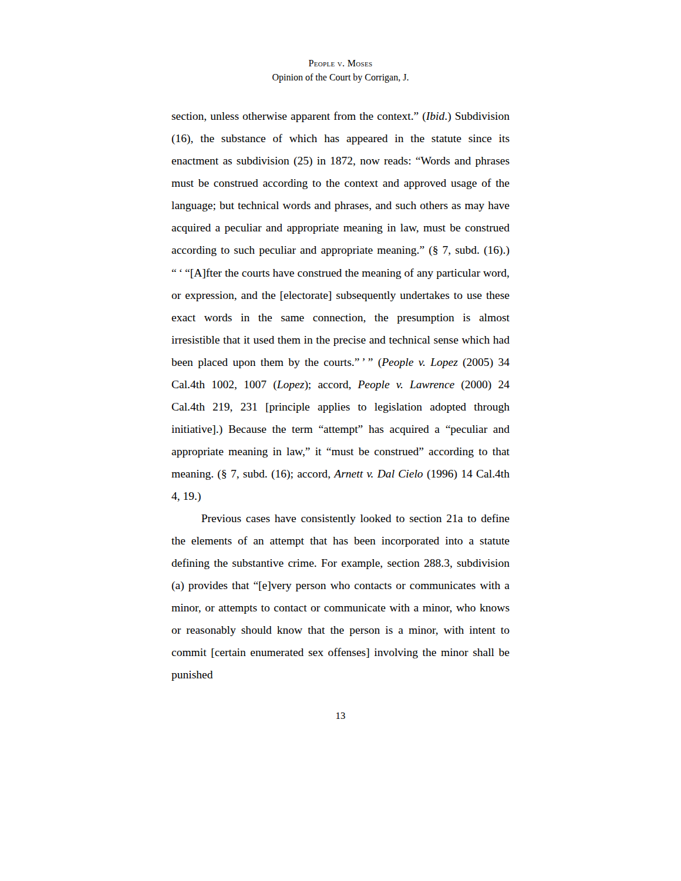People v. Moses
Opinion of the Court by Corrigan, J.
section, unless otherwise apparent from the context.” (Ibid.) Subdivision (16), the substance of which has appeared in the statute since its enactment as subdivision (25) in 1872, now reads: “Words and phrases must be construed according to the context and approved usage of the language; but technical words and phrases, and such others as may have acquired a peculiar and appropriate meaning in law, must be construed according to such peculiar and appropriate meaning.” (§ 7, subd. (16).) “ ‘ “[A]fter the courts have construed the meaning of any particular word, or expression, and the [electorate] subsequently undertakes to use these exact words in the same connection, the presumption is almost irresistible that it used them in the precise and technical sense which had been placed upon them by the courts.” ’ ” (People v. Lopez (2005) 34 Cal.4th 1002, 1007 (Lopez); accord, People v. Lawrence (2000) 24 Cal.4th 219, 231 [principle applies to legislation adopted through initiative].) Because the term “attempt” has acquired a “peculiar and appropriate meaning in law,” it “must be construed” according to that meaning. (§ 7, subd. (16); accord, Arnett v. Dal Cielo (1996) 14 Cal.4th 4, 19.)
Previous cases have consistently looked to section 21a to define the elements of an attempt that has been incorporated into a statute defining the substantive crime. For example, section 288.3, subdivision (a) provides that “[e]very person who contacts or communicates with a minor, or attempts to contact or communicate with a minor, who knows or reasonably should know that the person is a minor, with intent to commit [certain enumerated sex offenses] involving the minor shall be punished
13